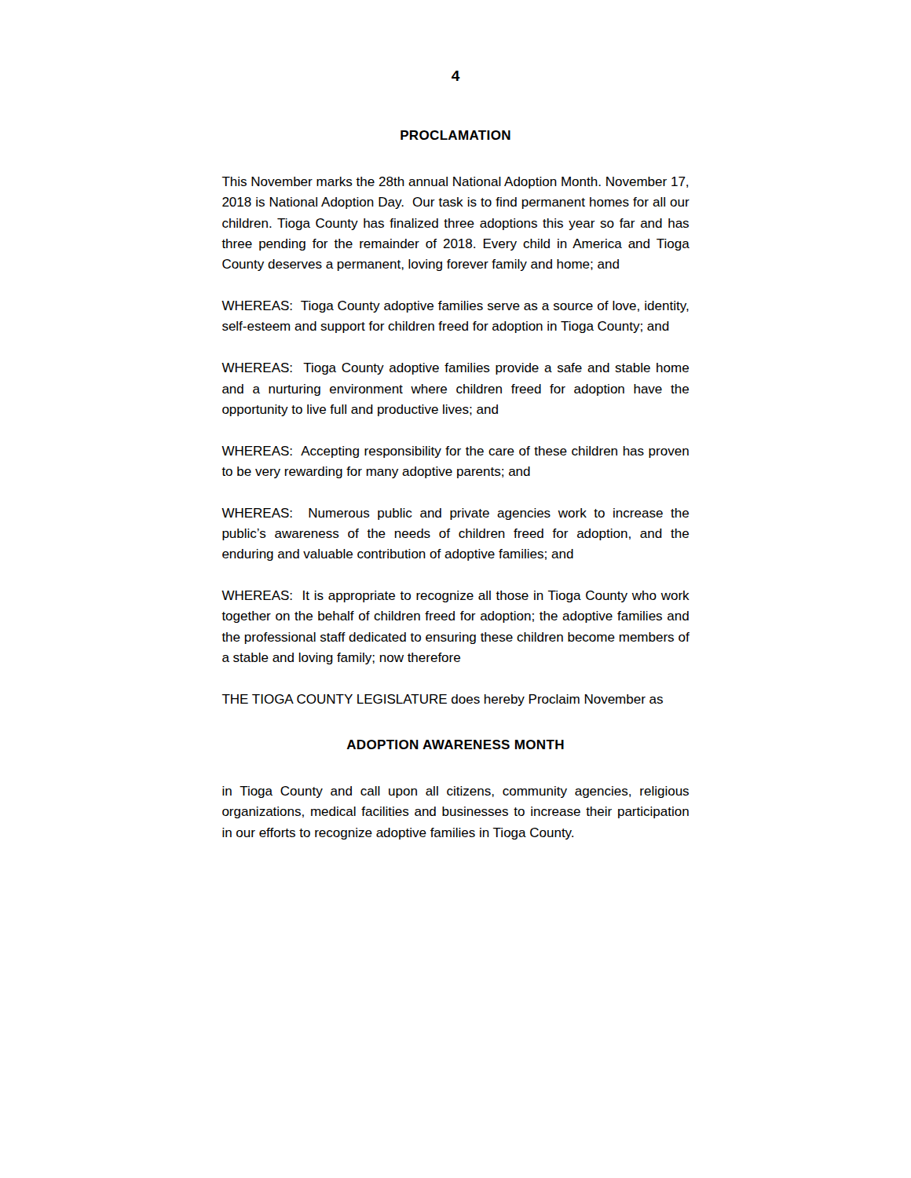4
PROCLAMATION
This November marks the 28th annual National Adoption Month. November 17, 2018 is National Adoption Day. Our task is to find permanent homes for all our children. Tioga County has finalized three adoptions this year so far and has three pending for the remainder of 2018. Every child in America and Tioga County deserves a permanent, loving forever family and home; and
WHEREAS: Tioga County adoptive families serve as a source of love, identity, self-esteem and support for children freed for adoption in Tioga County; and
WHEREAS: Tioga County adoptive families provide a safe and stable home and a nurturing environment where children freed for adoption have the opportunity to live full and productive lives; and
WHEREAS: Accepting responsibility for the care of these children has proven to be very rewarding for many adoptive parents; and
WHEREAS: Numerous public and private agencies work to increase the public’s awareness of the needs of children freed for adoption, and the enduring and valuable contribution of adoptive families; and
WHEREAS: It is appropriate to recognize all those in Tioga County who work together on the behalf of children freed for adoption; the adoptive families and the professional staff dedicated to ensuring these children become members of a stable and loving family; now therefore
THE TIOGA COUNTY LEGISLATURE does hereby Proclaim November as
ADOPTION AWARENESS MONTH
in Tioga County and call upon all citizens, community agencies, religious organizations, medical facilities and businesses to increase their participation in our efforts to recognize adoptive families in Tioga County.